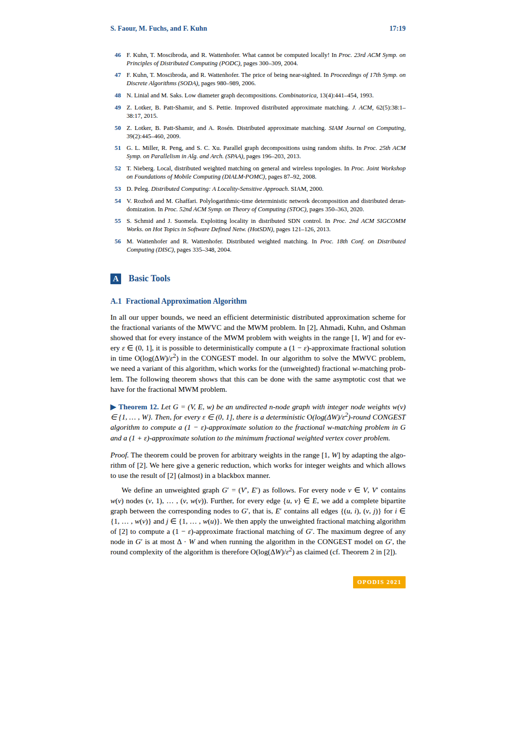S. Faour, M. Fuchs, and F. Kuhn 17:19
46 F. Kuhn, T. Moscibroda, and R. Wattenhofer. What cannot be computed locally! In Proc. 23rd ACM Symp. on Principles of Distributed Computing (PODC), pages 300–309, 2004.
47 F. Kuhn, T. Moscibroda, and R. Wattenhofer. The price of being near-sighted. In Proceedings of 17th Symp. on Discrete Algorithms (SODA), pages 980–989, 2006.
48 N. Linial and M. Saks. Low diameter graph decompositions. Combinatorica, 13(4):441–454, 1993.
49 Z. Lotker, B. Patt-Shamir, and S. Pettie. Improved distributed approximate matching. J. ACM, 62(5):38:1–38:17, 2015.
50 Z. Lotker, B. Patt-Shamir, and A. Rosén. Distributed approximate matching. SIAM Journal on Computing, 39(2):445–460, 2009.
51 G. L. Miller, R. Peng, and S. C. Xu. Parallel graph decompositions using random shifts. In Proc. 25th ACM Symp. on Parallelism in Alg. and Arch. (SPAA), pages 196–203, 2013.
52 T. Nieberg. Local, distributed weighted matching on general and wireless topologies. In Proc. Joint Workshop on Foundations of Mobile Computing (DIALM-POMC), pages 87–92, 2008.
53 D. Peleg. Distributed Computing: A Locality-Sensitive Approach. SIAM, 2000.
54 V. Rozhoň and M. Ghaffari. Polylogarithmic-time deterministic network decomposition and distributed derandomization. In Proc. 52nd ACM Symp. on Theory of Computing (STOC), pages 350–363, 2020.
55 S. Schmid and J. Suomela. Exploiting locality in distributed SDN control. In Proc. 2nd ACM SIGCOMM Works. on Hot Topics in Software Defined Netw. (HotSDN), pages 121–126, 2013.
56 M. Wattenhofer and R. Wattenhofer. Distributed weighted matching. In Proc. 18th Conf. on Distributed Computing (DISC), pages 335–348, 2004.
ABasic Tools
A.1 Fractional Approximation Algorithm
In all our upper bounds, we need an efficient deterministic distributed approximation scheme for the fractional variants of the MWVC and the MWM problem. In [2], Ahmadi, Kuhn, and Oshman showed that for every instance of the MWM problem with weights in the range [1, W] and for every ε ∈ (0, 1], it is possible to deterministically compute a (1 − ε)-approximate fractional solution in time O(log(ΔW)/ε2) in the CONGEST model. In our algorithm to solve the MWVC problem, we need a variant of this algorithm, which works for the (unweighted) fractional w-matching problem. The following theorem shows that this can be done with the same asymptotic cost that we have for the fractional MWM problem.
▶Theorem 12. Let G = (V, E, w) be an undirected n-node graph with integer node weights w(v) ∈ {1, … , W}. Then, for every ε ∈ (0, 1], there is a deterministic O(log(ΔW)/ε2)-round CONGEST algorithm to compute a (1 − ε)-approximate solution to the fractional w-matching problem in G and a (1 + ε)-approximate solution to the minimum fractional weighted vertex cover problem.
Proof. The theorem could be proven for arbitrary weights in the range [1, W] by adapting the algorithm of [2]. We here give a generic reduction, which works for integer weights and which allows to use the result of [2] (almost) in a blackbox manner.
We define an unweighted graph G′ = (V′, E′) as follows. For every node v ∈ V, V′ contains w(v) nodes (v, 1), … , (v, w(v)). Further, for every edge {u, v} ∈ E, we add a complete bipartite graph between the corresponding nodes to G′, that is, E′ contains all edges {(u, i), (v, j)} for i ∈ {1, … , w(v)} and j ∈ {1, … , w(u)}. We then apply the unweighted fractional matching algorithm of [2] to compute a (1 − ε)-approximate fractional matching of G′. The maximum degree of any node in G′ is at most Δ · W and when running the algorithm in the CONGEST model on G′, the round complexity of the algorithm is therefore O(log(ΔW)/ε2) as claimed (cf. Theorem 2 in [2]).
OPODIS 2021